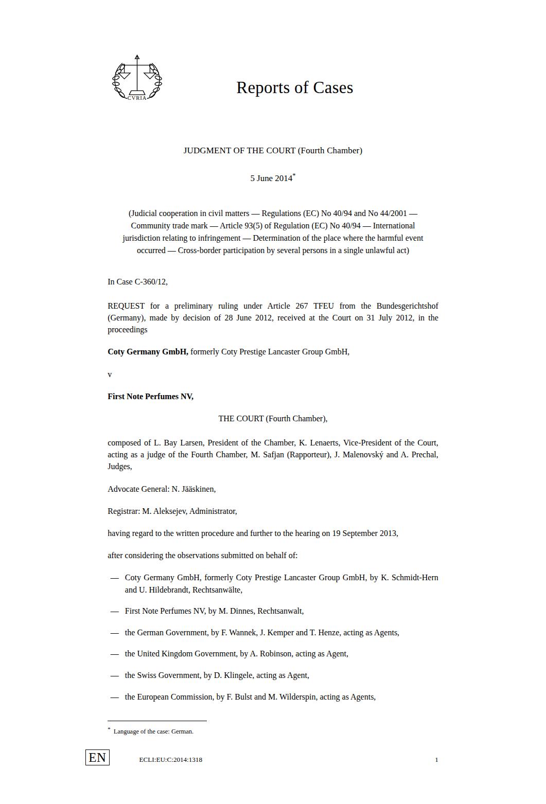CVRIA
Reports of Cases
JUDGMENT OF THE COURT (Fourth Chamber)
5 June 2014*
(Judicial cooperation in civil matters — Regulations (EC) No 40/94 and No 44/2001 — Community trade mark — Article 93(5) of Regulation (EC) No 40/94 — International jurisdiction relating to infringement — Determination of the place where the harmful event occurred — Cross-border participation by several persons in a single unlawful act)
In Case C‑360/12,
REQUEST for a preliminary ruling under Article 267 TFEU from the Bundesgerichtshof (Germany), made by decision of 28 June 2012, received at the Court on 31 July 2012, in the proceedings
Coty Germany GmbH, formerly Coty Prestige Lancaster Group GmbH,
v
First Note Perfumes NV,
THE COURT (Fourth Chamber),
composed of L. Bay Larsen, President of the Chamber, K. Lenaerts, Vice-President of the Court, acting as a judge of the Fourth Chamber, M. Safjan (Rapporteur), J. Malenovský and A. Prechal, Judges,
Advocate General: N. Jääskinen,
Registrar: M. Aleksejev, Administrator,
having regard to the written procedure and further to the hearing on 19 September 2013,
after considering the observations submitted on behalf of:
Coty Germany GmbH, formerly Coty Prestige Lancaster Group GmbH, by K. Schmidt-Hern and U. Hildebrandt, Rechtsanwälte,
First Note Perfumes NV, by M. Dinnes, Rechtsanwalt,
the German Government, by F. Wannek, J. Kemper and T. Henze, acting as Agents,
the United Kingdom Government, by A. Robinson, acting as Agent,
the Swiss Government, by D. Klingele, acting as Agent,
the European Commission, by F. Bulst and M. Wilderspin, acting as Agents,
* Language of the case: German.
EN
ECLI:EU:C:2014:1318
1